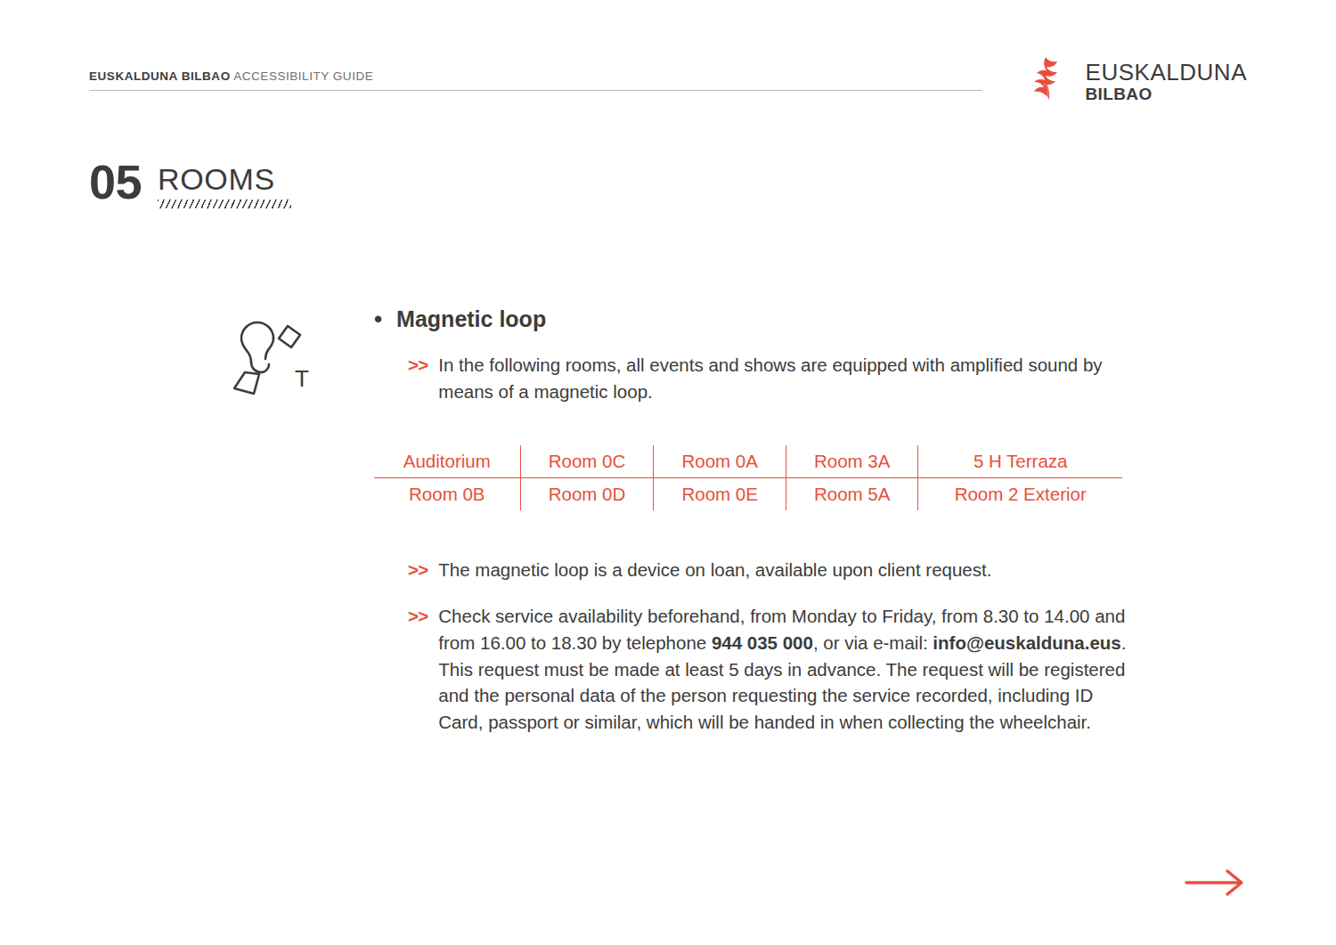EUSKALDUNA BILBAO ACCESSIBILITY GUIDE
EUSKALDUNA BILBAO
05
ROOMS
T
Magnetic loop
>>
In the following rooms, all events and shows are equipped with amplified sound by means of a magnetic loop.
| Auditorium | Room 0C | Room 0A | Room 3A | 5 H Terraza |
| Room 0B | Room 0D | Room 0E | Room 5A | Room 2 Exterior |
>>
The magnetic loop is a device on loan, available upon client request.
>>
Check service availability beforehand, from Monday to Friday, from 8.30 to 14.00 and from 16.00 to 18.30 by telephone 944 035 000, or via e-mail: info@euskalduna.eus. This request must be made at least 5 days in advance. The request will be registered and the personal data of the person requesting the service recorded, including ID Card, passport or similar, which will be handed in when collecting the wheelchair.